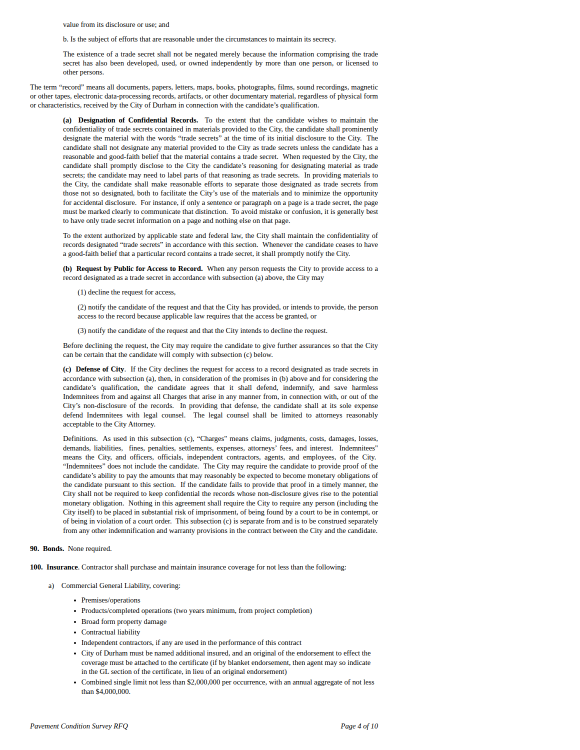value from its disclosure or use; and
b. Is the subject of efforts that are reasonable under the circumstances to maintain its secrecy.
The existence of a trade secret shall not be negated merely because the information comprising the trade secret has also been developed, used, or owned independently by more than one person, or licensed to other persons.
The term “record” means all documents, papers, letters, maps, books, photographs, films, sound recordings, magnetic or other tapes, electronic data-processing records, artifacts, or other documentary material, regardless of physical form or characteristics, received by the City of Durham in connection with the candidate’s qualification.
(a) Designation of Confidential Records. To the extent that the candidate wishes to maintain the confidentiality of trade secrets contained in materials provided to the City, the candidate shall prominently designate the material with the words “trade secrets” at the time of its initial disclosure to the City. The candidate shall not designate any material provided to the City as trade secrets unless the candidate has a reasonable and good-faith belief that the material contains a trade secret. When requested by the City, the candidate shall promptly disclose to the City the candidate’s reasoning for designating material as trade secrets; the candidate may need to label parts of that reasoning as trade secrets. In providing materials to the City, the candidate shall make reasonable efforts to separate those designated as trade secrets from those not so designated, both to facilitate the City’s use of the materials and to minimize the opportunity for accidental disclosure. For instance, if only a sentence or paragraph on a page is a trade secret, the page must be marked clearly to communicate that distinction. To avoid mistake or confusion, it is generally best to have only trade secret information on a page and nothing else on that page.
To the extent authorized by applicable state and federal law, the City shall maintain the confidentiality of records designated “trade secrets” in accordance with this section. Whenever the candidate ceases to have a good-faith belief that a particular record contains a trade secret, it shall promptly notify the City.
(b) Request by Public for Access to Record. When any person requests the City to provide access to a record designated as a trade secret in accordance with subsection (a) above, the City may
(1) decline the request for access,
(2) notify the candidate of the request and that the City has provided, or intends to provide, the person access to the record because applicable law requires that the access be granted, or
(3) notify the candidate of the request and that the City intends to decline the request.
Before declining the request, the City may require the candidate to give further assurances so that the City can be certain that the candidate will comply with subsection (c) below.
(c) Defense of City. If the City declines the request for access to a record designated as trade secrets in accordance with subsection (a), then, in consideration of the promises in (b) above and for considering the candidate’s qualification, the candidate agrees that it shall defend, indemnify, and save harmless Indemnitees from and against all Charges that arise in any manner from, in connection with, or out of the City’s non-disclosure of the records. In providing that defense, the candidate shall at its sole expense defend Indemnitees with legal counsel. The legal counsel shall be limited to attorneys reasonably acceptable to the City Attorney.
Definitions. As used in this subsection (c), “Charges" means claims, judgments, costs, damages, losses, demands, liabilities, fines, penalties, settlements, expenses, attorneys’ fees, and interest. Indemnitees" means the City, and officers, officials, independent contractors, agents, and employees, of the City. “Indemnitees” does not include the candidate. The City may require the candidate to provide proof of the candidate’s ability to pay the amounts that may reasonably be expected to become monetary obligations of the candidate pursuant to this section. If the candidate fails to provide that proof in a timely manner, the City shall not be required to keep confidential the records whose non-disclosure gives rise to the potential monetary obligation. Nothing in this agreement shall require the City to require any person (including the City itself) to be placed in substantial risk of imprisonment, of being found by a court to be in contempt, or of being in violation of a court order. This subsection (c) is separate from and is to be construed separately from any other indemnification and warranty provisions in the contract between the City and the candidate.
90. Bonds. None required.
100. Insurance. Contractor shall purchase and maintain insurance coverage for not less than the following:
a) Commercial General Liability, covering:
Premises/operations
Products/completed operations (two years minimum, from project completion)
Broad form property damage
Contractual liability
Independent contractors, if any are used in the performance of this contract
City of Durham must be named additional insured, and an original of the endorsement to effect the coverage must be attached to the certificate (if by blanket endorsement, then agent may so indicate in the GL section of the certificate, in lieu of an original endorsement)
Combined single limit not less than $2,000,000 per occurrence, with an annual aggregate of not less than $4,000,000.
Pavement Condition Survey RFQ Page 4 of 10